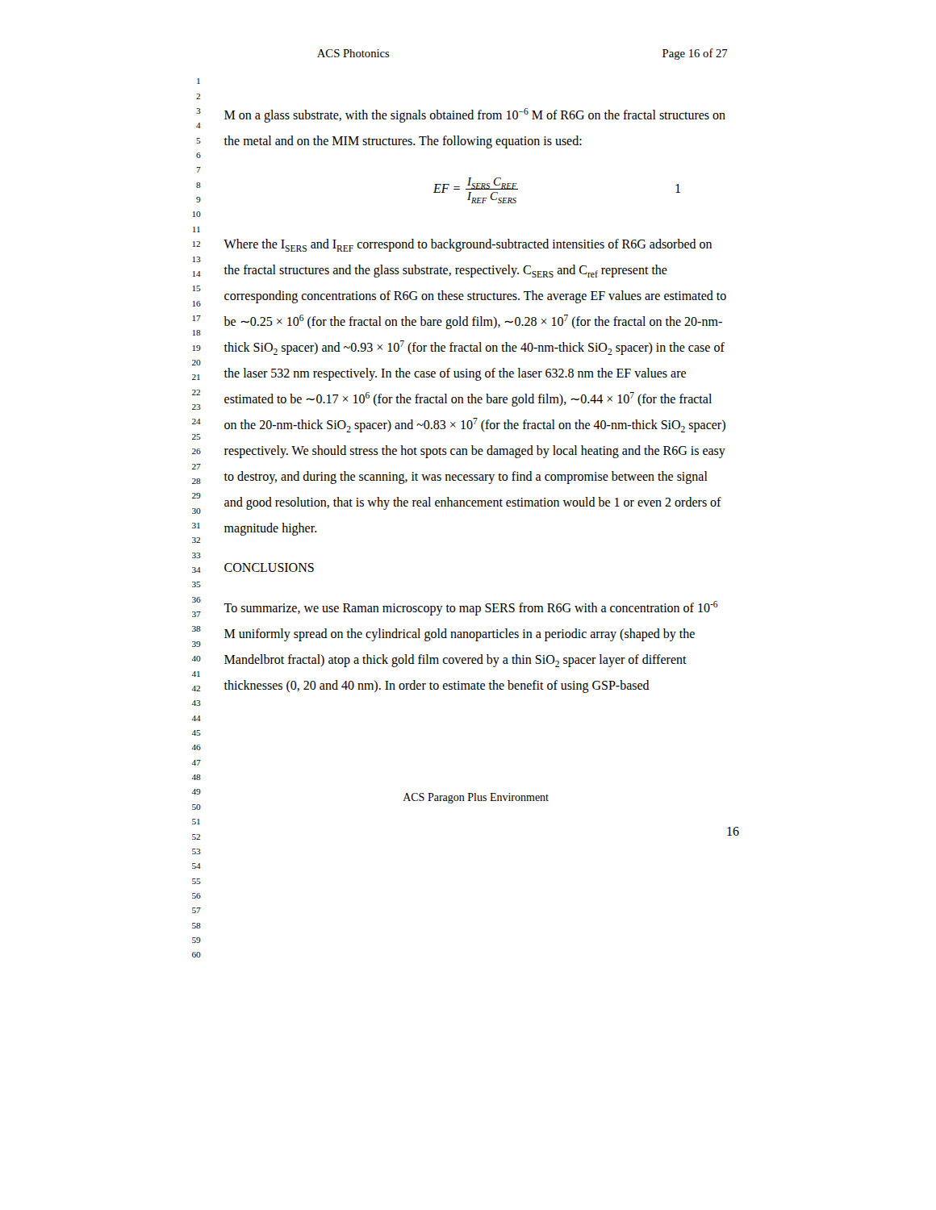ACS Photonics
Page 16 of 27
1
2
3
4
5
6
7
8
9
10
11
12
13
14
15
16
17
18
19
20
21
22
23
24
25
26
27
28
29
30
31
32
33
34
35
36
37
38
39
40
41
42
43
44
45
46
47
48
49
50
51
52
53
54
55
56
57
58
59
60
M on a glass substrate, with the signals obtained from 10−6 M of R6G on the fractal structures on the metal and on the MIM structures. The following equation is used:
EF = ISERS CREF IREF CSERS 1
Where the ISERS and IREF correspond to background-subtracted intensities of R6G adsorbed on the fractal structures and the glass substrate, respectively. CSERS and Cref represent the corresponding concentrations of R6G on these structures. The average EF values are estimated to be ∼0.25 × 106 (for the fractal on the bare gold film), ∼0.28 × 107 (for the fractal on the 20-nm-thick SiO2 spacer) and ~0.93 × 107 (for the fractal on the 40-nm-thick SiO2 spacer) in the case of the laser 532 nm respectively. In the case of using of the laser 632.8 nm the EF values are estimated to be ∼0.17 × 106 (for the fractal on the bare gold film), ∼0.44 × 107 (for the fractal on the 20-nm-thick SiO2 spacer) and ~0.83 × 107 (for the fractal on the 40-nm-thick SiO2 spacer) respectively. We should stress the hot spots can be damaged by local heating and the R6G is easy to destroy, and during the scanning, it was necessary to find a compromise between the signal and good resolution, that is why the real enhancement estimation would be 1 or even 2 orders of magnitude higher.
CONCLUSIONS
To summarize, we use Raman microscopy to map SERS from R6G with a concentration of 10-6 M uniformly spread on the cylindrical gold nanoparticles in a periodic array (shaped by the Mandelbrot fractal) atop a thick gold film covered by a thin SiO2 spacer layer of different thicknesses (0, 20 and 40 nm). In order to estimate the benefit of using GSP-based
ACS Paragon Plus Environment
16